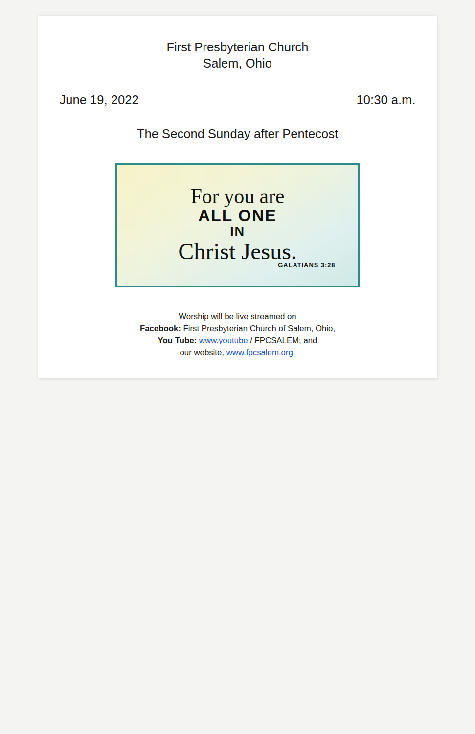First Presbyterian Church Salem, Ohio
June 19, 2022 10:30 a.m.
The Second Sunday after Pentecost
For you are ALL ONE IN Christ Jesus. GALATIANS 3:28
Worship will be live streamed on
Facebook: First Presbyterian Church of Salem, Ohio,
You Tube: www.youtube / FPCSALEM; and
our website, www.fpcsalem.org.